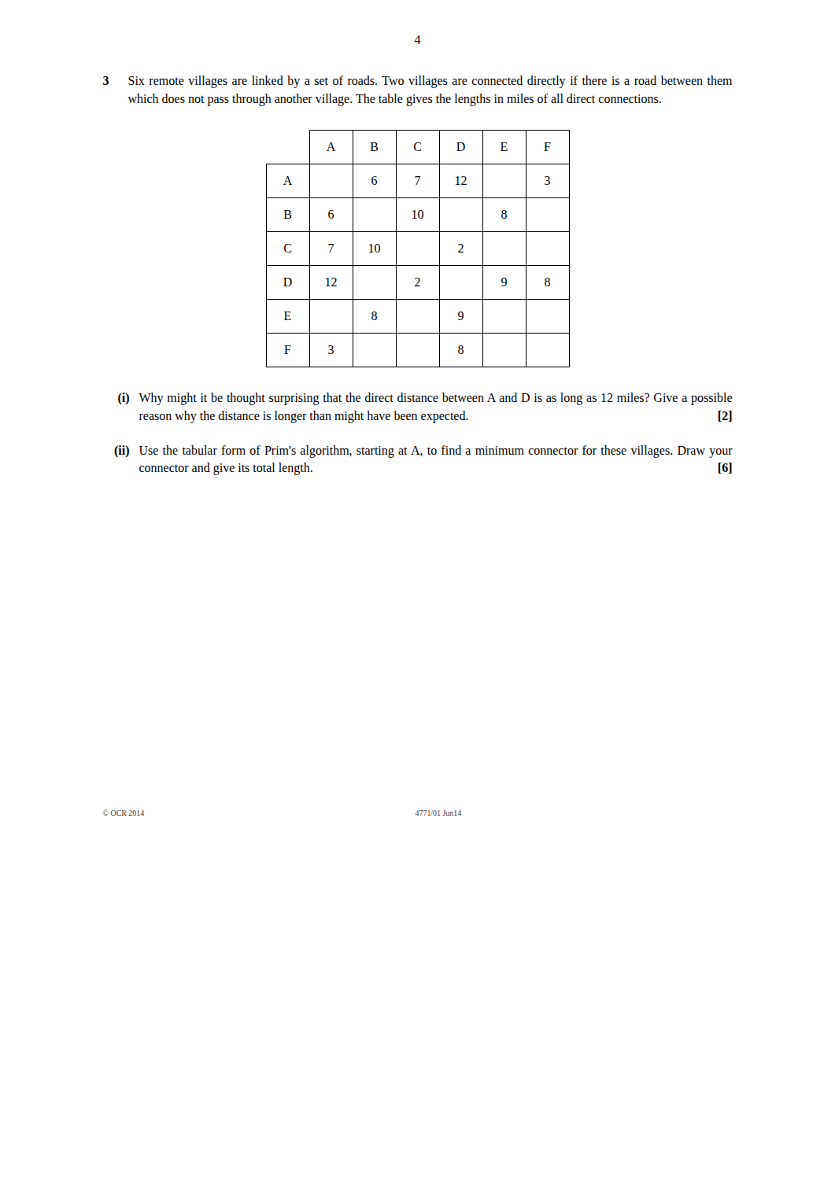4
3
Six remote villages are linked by a set of roads. Two villages are connected directly if there is a road between them which does not pass through another village. The table gives the lengths in miles of all direct connections.
| | A | B | C | D | E | F |
| A | | 6 | 7 | 12 | | 3 |
| B | 6 | | 10 | | 8 | |
| C | 7 | 10 | | 2 | | |
| D | 12 | | 2 | | 9 | 8 |
| E | | 8 | | 9 | | |
| F | 3 | | | 8 | | |
(i)
Why might it be thought surprising that the direct distance between A and D is as long as 12 miles? Give a possible reason why the distance is longer than might have been expected. [2]
(ii)
Use the tabular form of Prim's algorithm, starting at A, to find a minimum connector for these villages. Draw your connector and give its total length. [6]
© OCR 2014
4771/01 Jun14